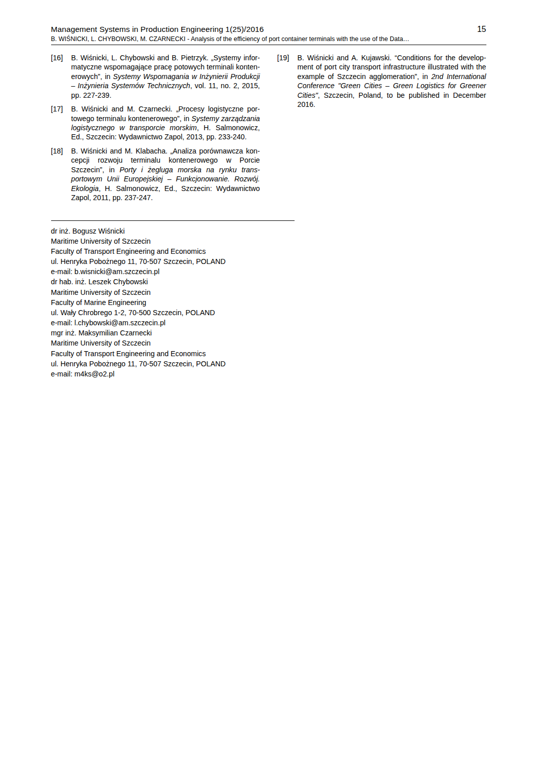15
Management Systems in Production Engineering 1(25)/2016
B. WIŚNICKI, L. CHYBOWSKI, M. CZARNECKI - Analysis of the efficiency of port container terminals with the use of the Data…
[16] B. Wiśnicki, L. Chybowski and B. Pietrzyk. „Systemy informatyczne wspomagające pracę potowych terminali kontenerowych”, in Systemy Wspomagania w Inżynierii Produkcji – Inżynieria Systemów Technicznych, vol. 11, no. 2, 2015, pp. 227-239.
[17] B. Wiśnicki and M. Czarnecki. „Procesy logistyczne portowego terminalu kontenerowego”, in Systemy zarządzania logistycznego w transporcie morskim, H. Salmonowicz, Ed., Szczecin: Wydawnictwo Zapol, 2013, pp. 233-240.
[18] B. Wiśnicki and M. Klabacha. „Analiza porównawcza koncepcji rozwoju terminalu kontenerowego w Porcie Szczecin”, in Porty i żegluga morska na rynku transportowym Unii Europejskiej – Funkcjonowanie. Rozwój. Ekologia, H. Salmonowicz, Ed., Szczecin: Wydawnictwo Zapol, 2011, pp. 237-247.
[19] B. Wiśnicki and A. Kujawski. “Conditions for the development of port city transport infrastructure illustrated with the example of Szczecin agglomeration”, in 2nd International Conference "Green Cities – Green Logistics for Greener Cities", Szczecin, Poland, to be published in December 2016.
dr inż. Bogusz Wiśnicki
Maritime University of Szczecin
Faculty of Transport Engineering and Economics
ul. Henryka Pobożnego 11, 70-507 Szczecin, POLAND
e-mail: b.wisnicki@am.szczecin.pl
dr hab. inż. Leszek Chybowski
Maritime University of Szczecin
Faculty of Marine Engineering
ul. Wały Chrobrego 1-2, 70-500 Szczecin, POLAND
e-mail: l.chybowski@am.szczecin.pl
mgr inż. Maksymilian Czarnecki
Maritime University of Szczecin
Faculty of Transport Engineering and Economics
ul. Henryka Pobożnego 11, 70-507 Szczecin, POLAND
e-mail: m4ks@o2.pl